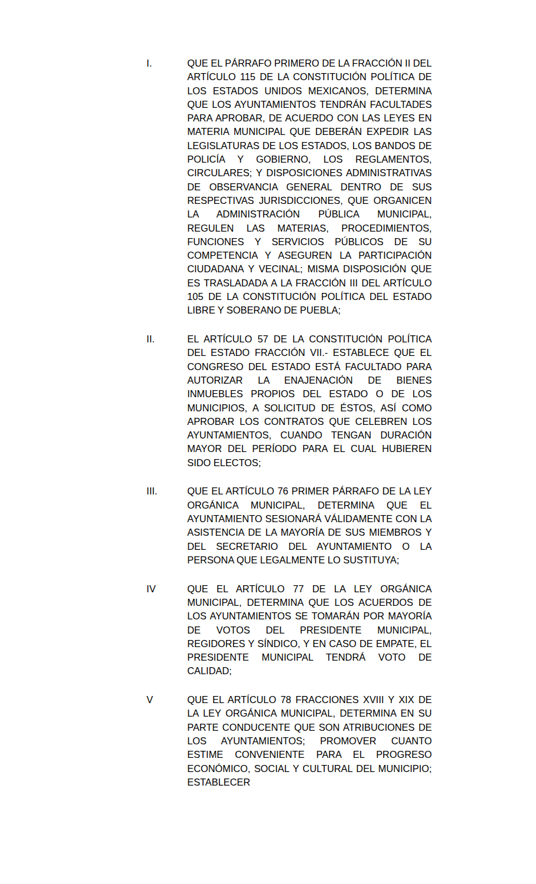I.
QUE EL PÁRRAFO PRIMERO DE LA FRACCIÓN II DEL ARTÍCULO 115 DE LA CONSTITUCIÓN POLÍTICA DE LOS ESTADOS UNIDOS MEXICANOS, DETERMINA QUE LOS AYUNTAMIENTOS TENDRÁN FACULTADES PARA APROBAR, DE ACUERDO CON LAS LEYES EN MATERIA MUNICIPAL QUE DEBERÁN EXPEDIR LAS LEGISLATURAS DE LOS ESTADOS, LOS BANDOS DE POLICÍA Y GOBIERNO, LOS REGLAMENTOS, CIRCULARES; Y DISPOSICIONES ADMINISTRATIVAS DE OBSERVANCIA GENERAL DENTRO DE SUS RESPECTIVAS JURISDICCIONES, QUE ORGANICEN LA ADMINISTRACIÓN PÚBLICA MUNICIPAL, REGULEN LAS MATERIAS, PROCEDIMIENTOS, FUNCIONES Y SERVICIOS PÚBLICOS DE SU COMPETENCIA Y ASEGUREN LA PARTICIPACIÓN CIUDADANA Y VECINAL; MISMA DISPOSICIÓN QUE ES TRASLADADA A LA FRACCIÓN III DEL ARTÍCULO 105 DE LA CONSTITUCIÓN POLÍTICA DEL ESTADO LIBRE Y SOBERANO DE PUEBLA;
II.
EL ARTÍCULO 57 DE LA CONSTITUCIÓN POLÍTICA DEL ESTADO FRACCIÓN VII.- ESTABLECE QUE EL CONGRESO DEL ESTADO ESTÁ FACULTADO PARA AUTORIZAR LA ENAJENACIÓN DE BIENES INMUEBLES PROPIOS DEL ESTADO O DE LOS MUNICIPIOS, A SOLICITUD DE ÉSTOS, ASÍ COMO APROBAR LOS CONTRATOS QUE CELEBREN LOS AYUNTAMIENTOS, CUANDO TENGAN DURACIÓN MAYOR DEL PERÍODO PARA EL CUAL HUBIEREN SIDO ELECTOS;
III.
QUE EL ARTÍCULO 76 PRIMER PÁRRAFO DE LA LEY ORGÁNICA MUNICIPAL, DETERMINA QUE EL AYUNTAMIENTO SESIONARÁ VÁLIDAMENTE CON LA ASISTENCIA DE LA MAYORÍA DE SUS MIEMBROS Y DEL SECRETARIO DEL AYUNTAMIENTO O LA PERSONA QUE LEGALMENTE LO SUSTITUYA;
IV
QUE EL ARTÍCULO 77 DE LA LEY ORGÁNICA MUNICIPAL, DETERMINA QUE LOS ACUERDOS DE LOS AYUNTAMIENTOS SE TOMARÁN POR MAYORÍA DE VOTOS DEL PRESIDENTE MUNICIPAL, REGIDORES Y SÍNDICO, Y EN CASO DE EMPATE, EL PRESIDENTE MUNICIPAL TENDRÁ VOTO DE CALIDAD;
V
QUE EL ARTÍCULO 78 FRACCIONES XVIII Y XIX DE LA LEY ORGÁNICA MUNICIPAL, DETERMINA EN SU PARTE CONDUCENTE QUE SON ATRIBUCIONES DE LOS AYUNTAMIENTOS; PROMOVER CUANTO ESTIME CONVENIENTE PARA EL PROGRESO ECONÓMICO, SOCIAL Y CULTURAL DEL MUNICIPIO; ESTABLECER